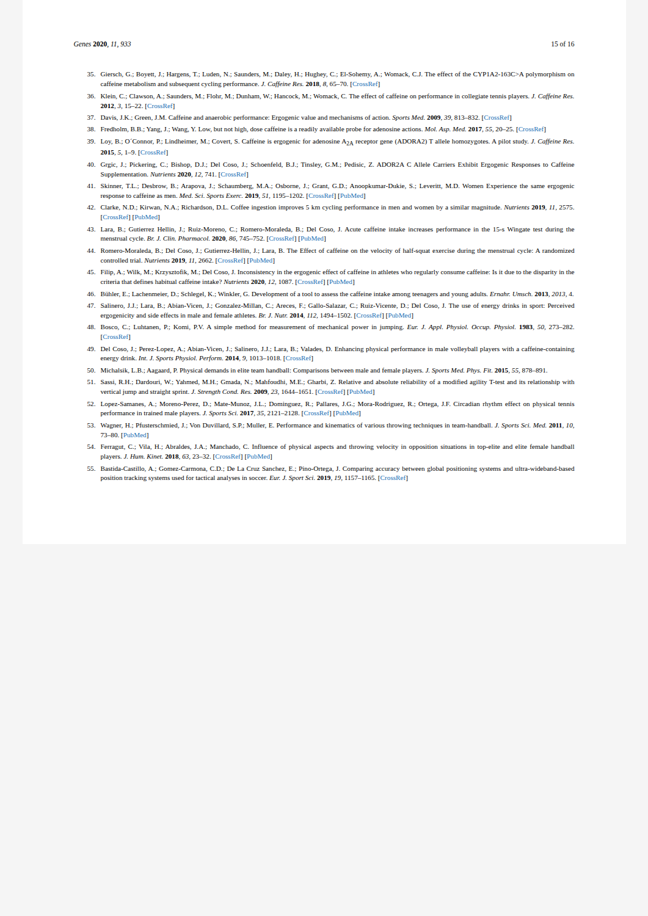Genes 2020, 11, 933 15 of 16
Giersch, G.; Boyett, J.; Hargens, T.; Luden, N.; Saunders, M.; Daley, H.; Hughey, C.; El-Sohemy, A.; Womack, C.J. The effect of the CYP1A2-163C>A polymorphism on caffeine metabolism and subsequent cycling performance. J. Caffeine Res. 2018, 8, 65–70. [CrossRef]
Klein, C.; Clawson, A.; Saunders, M.; Flohr, M.; Dunham, W.; Hancock, M.; Womack, C. The effect of caffeine on performance in collegiate tennis players. J. Caffeine Res. 2012, 3, 15–22. [CrossRef]
Davis, J.K.; Green, J.M. Caffeine and anaerobic performance: Ergogenic value and mechanisms of action. Sports Med. 2009, 39, 813–832. [CrossRef]
Fredholm, B.B.; Yang, J.; Wang, Y. Low, but not high, dose caffeine is a readily available probe for adenosine actions. Mol. Asp. Med. 2017, 55, 20–25. [CrossRef]
Loy, B.; O´Connor, P.; Lindheimer, M.; Covert, S. Caffeine is ergogenic for adenosine A2A receptor gene (ADORA2) T allele homozygotes. A pilot study. J. Caffeine Res. 2015, 5, 1–9. [CrossRef]
Grgic, J.; Pickering, C.; Bishop, D.J.; Del Coso, J.; Schoenfeld, B.J.; Tinsley, G.M.; Pedisic, Z. ADOR2A C Allele Carriers Exhibit Ergogenic Responses to Caffeine Supplementation. Nutrients 2020, 12, 741. [CrossRef]
Skinner, T.L.; Desbrow, B.; Arapova, J.; Schaumberg, M.A.; Osborne, J.; Grant, G.D.; Anoopkumar-Dukie, S.; Leveritt, M.D. Women Experience the same ergogenic response to caffeine as men. Med. Sci. Sports Exerc. 2019, 51, 1195–1202. [CrossRef] [PubMed]
Clarke, N.D.; Kirwan, N.A.; Richardson, D.L. Coffee ingestion improves 5 km cycling performance in men and women by a similar magnitude. Nutrients 2019, 11, 2575. [CrossRef] [PubMed]
Lara, B.; Gutierrez Hellin, J.; Ruiz-Moreno, C.; Romero-Moraleda, B.; Del Coso, J. Acute caffeine intake increases performance in the 15-s Wingate test during the menstrual cycle. Br. J. Clin. Pharmacol. 2020, 86, 745–752. [CrossRef] [PubMed]
Romero-Moraleda, B.; Del Coso, J.; Gutierrez-Hellin, J.; Lara, B. The Effect of caffeine on the velocity of half-squat exercise during the menstrual cycle: A randomized controlled trial. Nutrients 2019, 11, 2662. [CrossRef] [PubMed]
Filip, A.; Wilk, M.; Krzysztofik, M.; Del Coso, J. Inconsistency in the ergogenic effect of caffeine in athletes who regularly consume caffeine: Is it due to the disparity in the criteria that defines habitual caffeine intake? Nutrients 2020, 12, 1087. [CrossRef] [PubMed]
Bühler, E.; Lachenmeier, D.; Schlegel, K.; Winkler, G. Development of a tool to assess the caffeine intake among teenagers and young adults. Ernahr. Umsch. 2013, 2013, 4.
Salinero, J.J.; Lara, B.; Abian-Vicen, J.; Gonzalez-Millan, C.; Areces, F.; Gallo-Salazar, C.; Ruiz-Vicente, D.; Del Coso, J. The use of energy drinks in sport: Perceived ergogenicity and side effects in male and female athletes. Br. J. Nutr. 2014, 112, 1494–1502. [CrossRef] [PubMed]
Bosco, C.; Luhtanen, P.; Komi, P.V. A simple method for measurement of mechanical power in jumping. Eur. J. Appl. Physiol. Occup. Physiol. 1983, 50, 273–282. [CrossRef]
Del Coso, J.; Perez-Lopez, A.; Abian-Vicen, J.; Salinero, J.J.; Lara, B.; Valades, D. Enhancing physical performance in male volleyball players with a caffeine-containing energy drink. Int. J. Sports Physiol. Perform. 2014, 9, 1013–1018. [CrossRef]
Michalsik, L.B.; Aagaard, P. Physical demands in elite team handball: Comparisons between male and female players. J. Sports Med. Phys. Fit. 2015, 55, 878–891.
Sassi, R.H.; Dardouri, W.; Yahmed, M.H.; Gmada, N.; Mahfoudhi, M.E.; Gharbi, Z. Relative and absolute reliability of a modified agility T-test and its relationship with vertical jump and straight sprint. J. Strength Cond. Res. 2009, 23, 1644–1651. [CrossRef] [PubMed]
Lopez-Samanes, A.; Moreno-Perez, D.; Mate-Munoz, J.L.; Dominguez, R.; Pallares, J.G.; Mora-Rodriguez, R.; Ortega, J.F. Circadian rhythm effect on physical tennis performance in trained male players. J. Sports Sci. 2017, 35, 2121–2128. [CrossRef] [PubMed]
Wagner, H.; Pfusterschmied, J.; Von Duvillard, S.P.; Muller, E. Performance and kinematics of various throwing techniques in team-handball. J. Sports Sci. Med. 2011, 10, 73–80. [PubMed]
Ferragut, C.; Vila, H.; Abraldes, J.A.; Manchado, C. Influence of physical aspects and throwing velocity in opposition situations in top-elite and elite female handball players. J. Hum. Kinet. 2018, 63, 23–32. [CrossRef] [PubMed]
Bastida-Castillo, A.; Gomez-Carmona, C.D.; De La Cruz Sanchez, E.; Pino-Ortega, J. Comparing accuracy between global positioning systems and ultra-wideband-based position tracking systems used for tactical analyses in soccer. Eur. J. Sport Sci. 2019, 19, 1157–1165. [CrossRef]